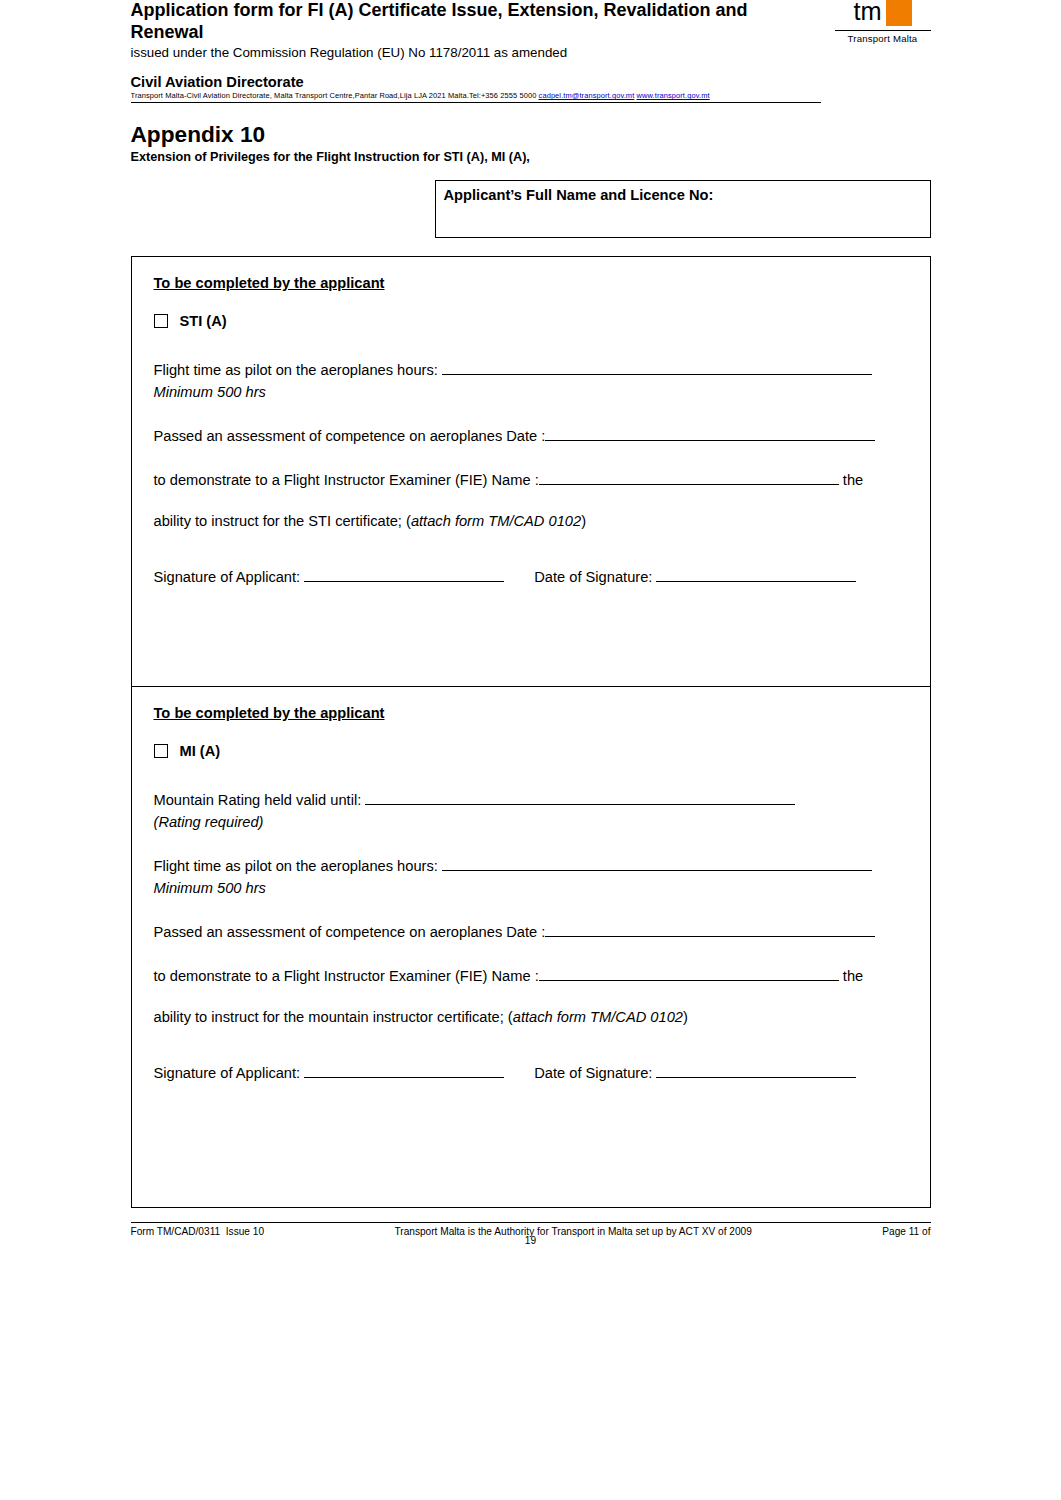tm
Transport Malta
Application form for FI (A) Certificate Issue, Extension, Revalidation and Renewal
issued under the Commission Regulation (EU) No 1178/2011 as amended
Civil Aviation Directorate
Transport Malta-Civil Aviation Directorate, Malta Transport Centre,Pantar Road,Lija LJA 2021 Malta.Tel:+356 2555 5000 cadpel.tm@transport.gov.mt www.transport.gov.mt
Appendix 10
Extension of Privileges for the Flight Instruction for STI (A), MI (A),
Applicant’s Full Name and Licence No:
To be completed by the applicant
STI (A)
Flight time as pilot on the aeroplanes hours: Minimum 500 hrs
Passed an assessment of competence on aeroplanes Date :
to demonstrate to a Flight Instructor Examiner (FIE) Name : the
ability to instruct for the STI certificate; (attach form TM/CAD 0102)
Signature of Applicant:
Date of Signature:
To be completed by the applicant
MI (A)
Mountain Rating held valid until: (Rating required)
Flight time as pilot on the aeroplanes hours: Minimum 500 hrs
Passed an assessment of competence on aeroplanes Date :
to demonstrate to a Flight Instructor Examiner (FIE) Name : the
ability to instruct for the mountain instructor certificate; (attach form TM/CAD 0102)
Signature of Applicant:
Date of Signature:
Form TM/CAD/0311 Issue 10
Transport Malta is the Authority for Transport in Malta set up by ACT XV of 2009
Page 11 of
19